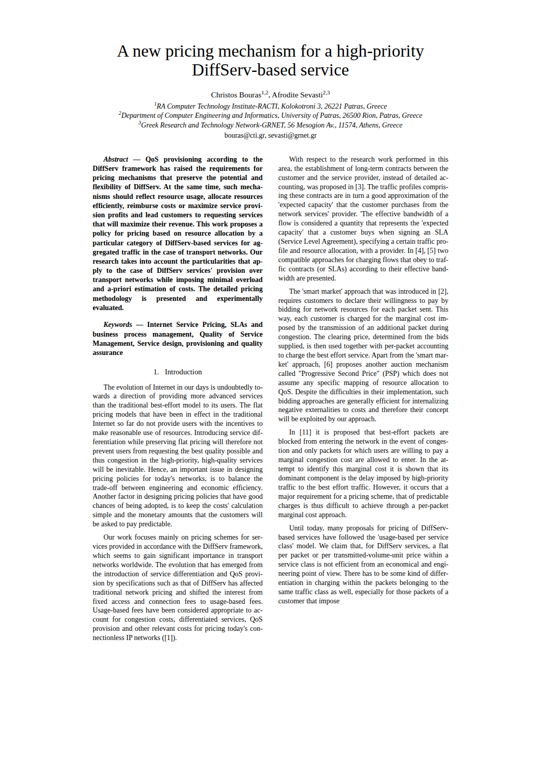A new pricing mechanism for a high-priority
DiffServ-based service
Christos Bouras1,2, Afrodite Sevasti2,3
1RA Computer Technology Institute-RACTI, Kolokotroni 3, 26221 Patras, Greece
2Department of Computer Engineering and Informatics, University of Patras, 26500 Rion, Patras, Greece
3Greek Research and Technology Network-GRNET, 56 Mesogion Av., 11574, Athens, Greece
bouras@cti.gr, sevasti@grnet.gr
Abstract — QoS provisioning according to the DiffServ framework has raised the requirements for pricing mechanisms that preserve the potential and flexibility of DiffServ. At the same time, such mechanisms should reflect resource usage, allocate resources efficiently, reimburse costs or maximize service provision profits and lead customers to requesting services that will maximize their revenue. This work proposes a policy for pricing based on resource allocation by a particular category of DiffServ-based services for aggregated traffic in the case of transport networks. Our research takes into account the particularities that apply to the case of DiffServ services' provision over transport networks while imposing minimal overload and a-priori estimation of costs. The detailed pricing methodology is presented and experimentally evaluated.
Keywords — Internet Service Pricing, SLAs and business process management, Quality of Service Management, Service design, provisioning and quality assurance
1. Introduction
The evolution of Internet in our days is undoubtedly towards a direction of providing more advanced services than the traditional best-effort model to its users. The flat pricing models that have been in effect in the traditional Internet so far do not provide users with the incentives to make reasonable use of resources. Introducing service differentiation while preserving flat pricing will therefore not prevent users from requesting the best quality possible and thus congestion in the high-priority, high-quality services will be inevitable. Hence, an important issue in designing pricing policies for today's networks, is to balance the trade-off between engineering and economic efficiency. Another factor in designing pricing policies that have good chances of being adopted, is to keep the costs' calculation simple and the monetary amounts that the customers will be asked to pay predictable.
Our work focuses mainly on pricing schemes for services provided in accordance with the DiffServ framework, which seems to gain significant importance in transport networks worldwide. The evolution that has emerged from the introduction of service differentiation and QoS provision by specifications such as that of DiffServ has affected traditional network pricing and shifted the interest from fixed access and connection fees to usage-based fees. Usage-based fees have been considered appropriate to account for congestion costs, differentiated services, QoS provision and other relevant costs for pricing today's connectionless IP networks ([1]).
With respect to the research work performed in this area, the establishment of long-term contracts between the customer and the service provider, instead of detailed accounting, was proposed in [3]. The traffic profiles comprising these contracts are in turn a good approximation of the 'expected capacity' that the customer purchases from the network services' provider. 'The effective bandwidth of a flow is considered a quantity that represents the 'expected capacity' that a customer buys when signing an SLA (Service Level Agreement), specifying a certain traffic profile and resource allocation, with a provider. In [4], [5] two compatible approaches for charging flows that obey to traffic contracts (or SLAs) according to their effective bandwidth are presented.
The 'smart market' approach that was introduced in [2], requires customers to declare their willingness to pay by bidding for network resources for each packet sent. This way, each customer is charged for the marginal cost imposed by the transmission of an additional packet during congestion. The clearing price, determined from the bids supplied, is then used together with per-packet accounting to charge the best effort service. Apart from the 'smart market' approach, [6] proposes another auction mechanism called "Progressive Second Price" (PSP) which does not assume any specific mapping of resource allocation to QoS. Despite the difficulties in their implementation, such bidding approaches are generally efficient for internalizing negative externalities to costs and therefore their concept will be exploited by our approach.
In [11] it is proposed that best-effort packets are blocked from entering the network in the event of congestion and only packets for which users are willing to pay a marginal congestion cost are allowed to enter. In the attempt to identify this marginal cost it is shown that its dominant component is the delay imposed by high-priority traffic to the best effort traffic. However, it occurs that a major requirement for a pricing scheme, that of predictable charges is thus difficult to achieve through a per-packet marginal cost approach.
Until today, many proposals for pricing of DiffServ-based services have followed the 'usage-based per service class' model. We claim that, for DiffServ services, a flat per packet or per transmitted-volume-unit price within a service class is not efficient from an economical and engineering point of view. There has to be some kind of differentiation in charging within the packets belonging to the same traffic class as well, especially for those packets of a customer that impose